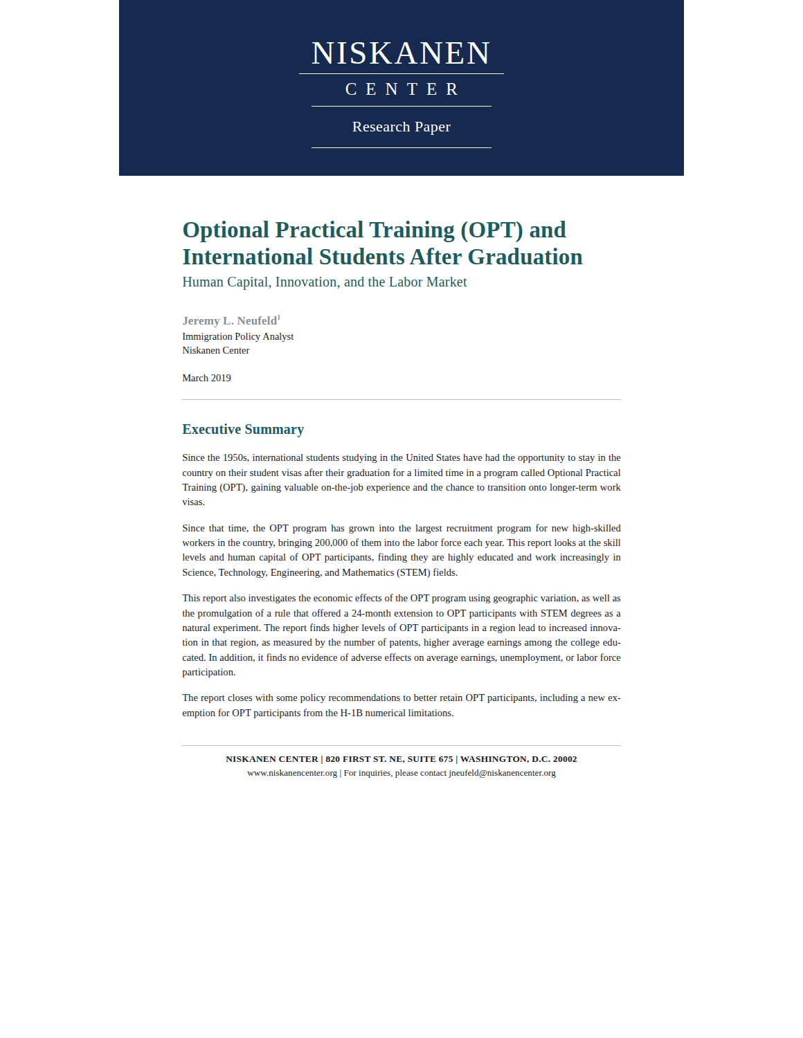NISKANEN CENTER
Research Paper
Optional Practical Training (OPT) and International Students After Graduation
Human Capital, Innovation, and the Labor Market
Jeremy L. Neufeld1
Immigration Policy Analyst
Niskanen Center
March 2019
Executive Summary
Since the 1950s, international students studying in the United States have had the opportunity to stay in the country on their student visas after their graduation for a limited time in a program called Optional Practical Training (OPT), gaining valuable on-the-job experience and the chance to transition onto longer-term work visas.
Since that time, the OPT program has grown into the largest recruitment program for new high-skilled workers in the country, bringing 200,000 of them into the labor force each year. This report looks at the skill levels and human capital of OPT participants, finding they are highly educated and work increasingly in Science, Technology, Engineering, and Mathematics (STEM) fields.
This report also investigates the economic effects of the OPT program using geographic variation, as well as the promulgation of a rule that offered a 24-month extension to OPT participants with STEM degrees as a natural experiment. The report finds higher levels of OPT participants in a region lead to increased innovation in that region, as measured by the number of patents, higher average earnings among the college educated. In addition, it finds no evidence of adverse effects on average earnings, unemployment, or labor force participation.
The report closes with some policy recommendations to better retain OPT participants, including a new exemption for OPT participants from the H-1B numerical limitations.
NISKANEN CENTER | 820 FIRST ST. NE, SUITE 675 | WASHINGTON, D.C. 20002
www.niskanencenter.org | For inquiries, please contact jneufeld@niskanencenter.org